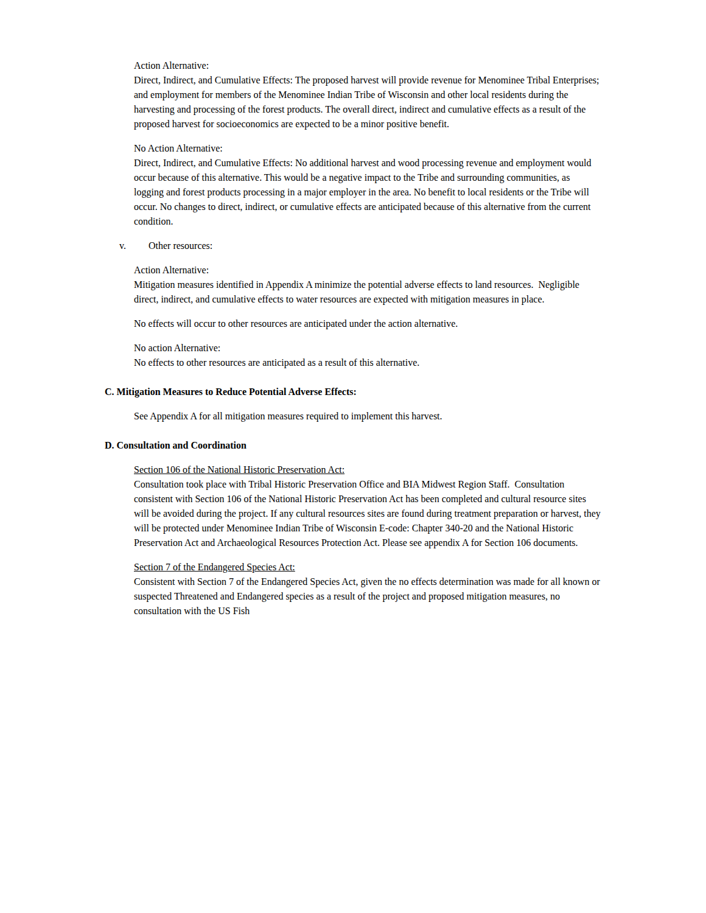Action Alternative:
Direct, Indirect, and Cumulative Effects: The proposed harvest will provide revenue for Menominee Tribal Enterprises; and employment for members of the Menominee Indian Tribe of Wisconsin and other local residents during the harvesting and processing of the forest products. The overall direct, indirect and cumulative effects as a result of the proposed harvest for socioeconomics are expected to be a minor positive benefit.
No Action Alternative:
Direct, Indirect, and Cumulative Effects: No additional harvest and wood processing revenue and employment would occur because of this alternative. This would be a negative impact to the Tribe and surrounding communities, as logging and forest products processing in a major employer in the area. No benefit to local residents or the Tribe will occur. No changes to direct, indirect, or cumulative effects are anticipated because of this alternative from the current condition.
v. Other resources:
Action Alternative:
Mitigation measures identified in Appendix A minimize the potential adverse effects to land resources. Negligible direct, indirect, and cumulative effects to water resources are expected with mitigation measures in place.
No effects will occur to other resources are anticipated under the action alternative.
No action Alternative:
No effects to other resources are anticipated as a result of this alternative.
C. Mitigation Measures to Reduce Potential Adverse Effects:
See Appendix A for all mitigation measures required to implement this harvest.
D. Consultation and Coordination
Section 106 of the National Historic Preservation Act:
Consultation took place with Tribal Historic Preservation Office and BIA Midwest Region Staff. Consultation consistent with Section 106 of the National Historic Preservation Act has been completed and cultural resource sites will be avoided during the project. If any cultural resources sites are found during treatment preparation or harvest, they will be protected under Menominee Indian Tribe of Wisconsin E-code: Chapter 340-20 and the National Historic Preservation Act and Archaeological Resources Protection Act. Please see appendix A for Section 106 documents.
Section 7 of the Endangered Species Act:
Consistent with Section 7 of the Endangered Species Act, given the no effects determination was made for all known or suspected Threatened and Endangered species as a result of the project and proposed mitigation measures, no consultation with the US Fish